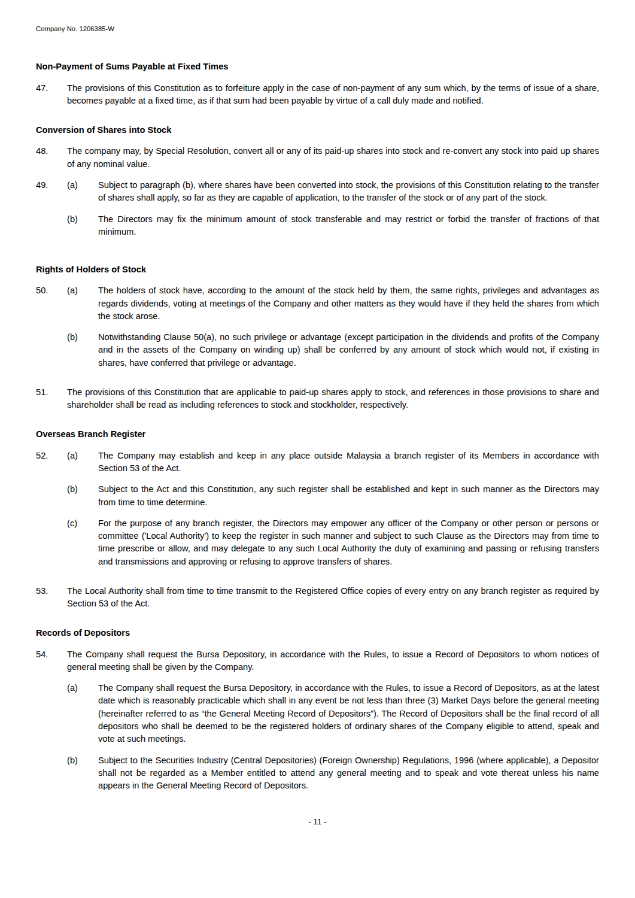Company No. 1206385-W
Non-Payment of Sums Payable at Fixed Times
47.
The provisions of this Constitution as to forfeiture apply in the case of non-payment of any sum which, by the terms of issue of a share, becomes payable at a fixed time, as if that sum had been payable by virtue of a call duly made and notified.
Conversion of Shares into Stock
48.
The company may, by Special Resolution, convert all or any of its paid-up shares into stock and re-convert any stock into paid up shares of any nominal value.
49.
(a)
Subject to paragraph (b), where shares have been converted into stock, the provisions of this Constitution relating to the transfer of shares shall apply, so far as they are capable of application, to the transfer of the stock or of any part of the stock.
(b)
The Directors may fix the minimum amount of stock transferable and may restrict or forbid the transfer of fractions of that minimum.
Rights of Holders of Stock
50.
(a)
The holders of stock have, according to the amount of the stock held by them, the same rights, privileges and advantages as regards dividends, voting at meetings of the Company and other matters as they would have if they held the shares from which the stock arose.
(b)
Notwithstanding Clause 50(a), no such privilege or advantage (except participation in the dividends and profits of the Company and in the assets of the Company on winding up) shall be conferred by any amount of stock which would not, if existing in shares, have conferred that privilege or advantage.
51.
The provisions of this Constitution that are applicable to paid-up shares apply to stock, and references in those provisions to share and shareholder shall be read as including references to stock and stockholder, respectively.
Overseas Branch Register
52.
(a)
The Company may establish and keep in any place outside Malaysia a branch register of its Members in accordance with Section 53 of the Act.
(b)
Subject to the Act and this Constitution, any such register shall be established and kept in such manner as the Directors may from time to time determine.
(c)
For the purpose of any branch register, the Directors may empower any officer of the Company or other person or persons or committee ('Local Authority') to keep the register in such manner and subject to such Clause as the Directors may from time to time prescribe or allow, and may delegate to any such Local Authority the duty of examining and passing or refusing transfers and transmissions and approving or refusing to approve transfers of shares.
53.
The Local Authority shall from time to time transmit to the Registered Office copies of every entry on any branch register as required by Section 53 of the Act.
Records of Depositors
54.
The Company shall request the Bursa Depository, in accordance with the Rules, to issue a Record of Depositors to whom notices of general meeting shall be given by the Company.
(a)
The Company shall request the Bursa Depository, in accordance with the Rules, to issue a Record of Depositors, as at the latest date which is reasonably practicable which shall in any event be not less than three (3) Market Days before the general meeting (hereinafter referred to as “the General Meeting Record of Depositors”). The Record of Depositors shall be the final record of all depositors who shall be deemed to be the registered holders of ordinary shares of the Company eligible to attend, speak and vote at such meetings.
(b)
Subject to the Securities Industry (Central Depositories) (Foreign Ownership) Regulations, 1996 (where applicable), a Depositor shall not be regarded as a Member entitled to attend any general meeting and to speak and vote thereat unless his name appears in the General Meeting Record of Depositors.
- 11 -